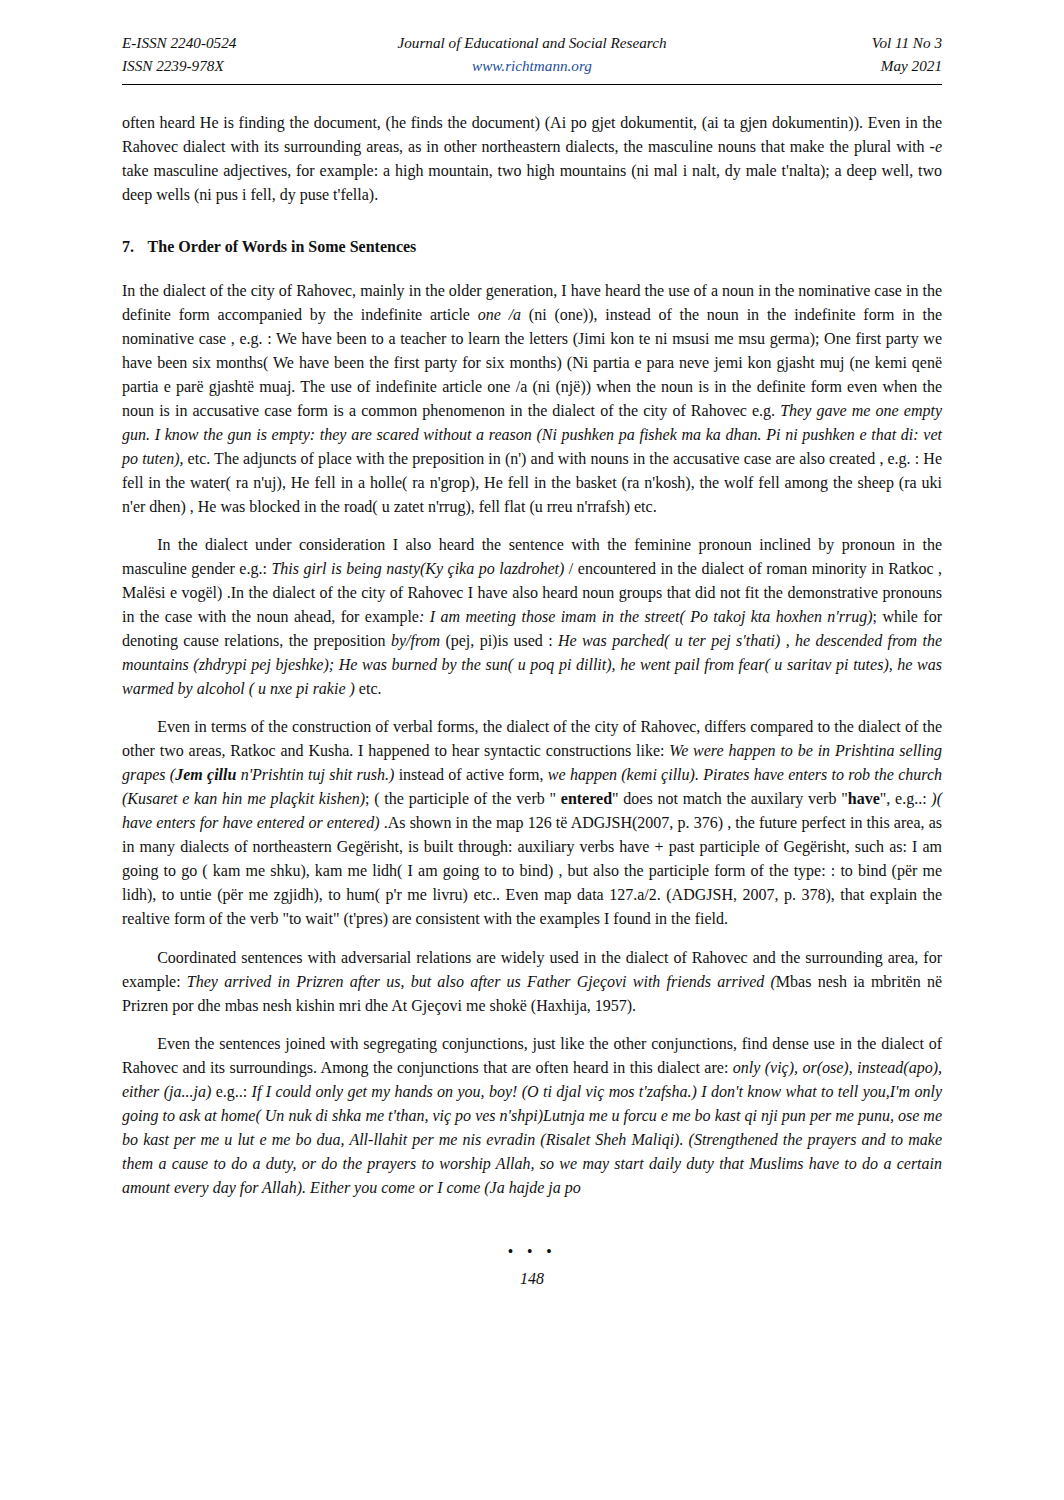E-ISSN 2240-0524
ISSN 2239-978X
Journal of Educational and Social Research www.richtmann.org
Vol 11 No 3
May 2021
often heard He is finding the document, (he finds the document) (Ai po gjet dokumentit, (ai ta gjen dokumentin)). Even in the Rahovec dialect with its surrounding areas, as in other northeastern dialects, the masculine nouns that make the plural with -e take masculine adjectives, for example: a high mountain, two high mountains (ni mal i nalt, dy male t'nalta); a deep well, two deep wells (ni pus i fell, dy puse t'fella).
7. The Order of Words in Some Sentences
In the dialect of the city of Rahovec, mainly in the older generation, I have heard the use of a noun in the nominative case in the definite form accompanied by the indefinite article one /a (ni (one)), instead of the noun in the indefinite form in the nominative case , e.g. : We have been to a teacher to learn the letters (Jimi kon te ni msusi me msu germa); One first party we have been six months( We have been the first party for six months) (Ni partia e para neve jemi kon gjasht muj (ne kemi qenë partia e parë gjashtë muaj. The use of indefinite article one /a (ni (një)) when the noun is in the definite form even when the noun is in accusative case form is a common phenomenon in the dialect of the city of Rahovec e.g. They gave me one empty gun. I know the gun is empty: they are scared without a reason (Ni pushken pa fishek ma ka dhan. Pi ni pushken e that di: vet po tuten), etc. The adjuncts of place with the preposition in (n') and with nouns in the accusative case are also created , e.g. : He fell in the water( ra n'uj), He fell in a holle( ra n'grop), He fell in the basket (ra n'kosh), the wolf fell among the sheep (ra uki n'er dhen) , He was blocked in the road( u zatet n'rrug), fell flat (u rreu n'rrafsh) etc.
In the dialect under consideration I also heard the sentence with the feminine pronoun inclined by pronoun in the masculine gender e.g.: This girl is being nasty(Ky çika po lazdrohet) / encountered in the dialect of roman minority in Ratkoc , Malësi e vogël) .In the dialect of the city of Rahovec I have also heard noun groups that did not fit the demonstrative pronouns in the case with the noun ahead, for example: I am meeting those imam in the street( Po takoj kta hoxhen n'rrug); while for denoting cause relations, the preposition by/from (pej, pi)is used : He was parched( u ter pej s'thati) , he descended from the mountains (zhdrypi pej bjeshke); He was burned by the sun( u poq pi dillit), he went pail from fear( u saritav pi tutes), he was warmed by alcohol ( u nxe pi rakie ) etc.
Even in terms of the construction of verbal forms, the dialect of the city of Rahovec, differs compared to the dialect of the other two areas, Ratkoc and Kusha. I happened to hear syntactic constructions like: We were happen to be in Prishtina selling grapes (Jem çillu n'Prishtin tuj shit rush.) instead of active form, we happen (kemi çillu). Pirates have enters to rob the church (Kusaret e kan hin me plaçkit kishen); ( the participle of the verb " entered" does not match the auxilary verb "have", e.g..: )( have enters for have entered or entered) .As shown in the map 126 të ADGJSH(2007, p. 376) , the future perfect in this area, as in many dialects of northeastern Gegërisht, is built through: auxiliary verbs have + past participle of Gegërisht, such as: I am going to go ( kam me shku), kam me lidh( I am going to to bind) , but also the participle form of the type: : to bind (për me lidh), to untie (për me zgjidh), to hum( p'r me livru) etc.. Even map data 127.a/2. (ADGJSH, 2007, p. 378), that explain the realtive form of the verb "to wait" (t'pres) are consistent with the examples I found in the field.
Coordinated sentences with adversarial relations are widely used in the dialect of Rahovec and the surrounding area, for example: They arrived in Prizren after us, but also after us Father Gjeçovi with friends arrived (Mbas nesh ia mbritën në Prizren por dhe mbas nesh kishin mri dhe At Gjeçovi me shokë (Haxhija, 1957).
Even the sentences joined with segregating conjunctions, just like the other conjunctions, find dense use in the dialect of Rahovec and its surroundings. Among the conjunctions that are often heard in this dialect are: only (viç), or(ose), instead(apo), either (ja...ja) e.g..: If I could only get my hands on you, boy! (O ti djal viç mos t'zafsha.) I don't know what to tell you,I'm only going to ask at home( Un nuk di shka me t'than, viç po ves n'shpi)Lutnja me u forcu e me bo kast qi nji pun per me punu, ose me bo kast per me u lut e me bo dua, All-llahit per me nis evradin (Risalet Sheh Maliqi). (Strengthened the prayers and to make them a cause to do a duty, or do the prayers to worship Allah, so we may start daily duty that Muslims have to do a certain amount every day for Allah). Either you come or I come (Ja hajde ja po
• • • 148